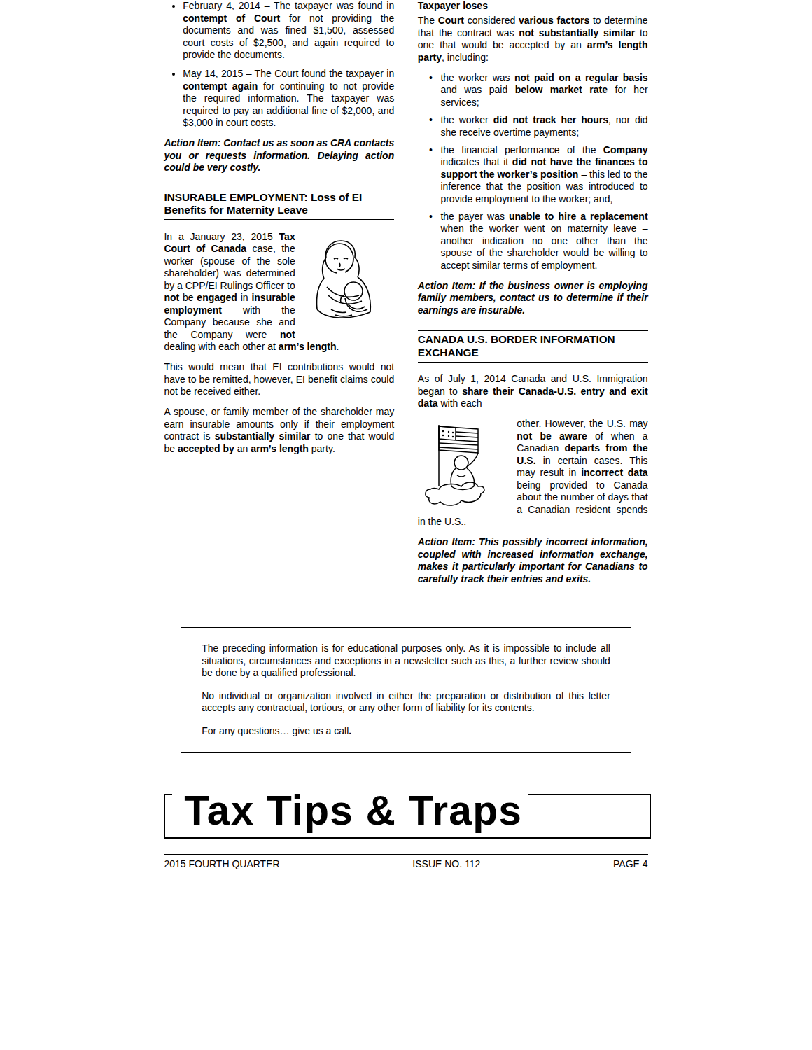February 4, 2014 – The taxpayer was found in contempt of Court for not providing the documents and was fined $1,500, assessed court costs of $2,500, and again required to provide the documents.
May 14, 2015 – The Court found the taxpayer in contempt again for continuing to not provide the required information. The taxpayer was required to pay an additional fine of $2,000, and $3,000 in court costs.
Action Item: Contact us as soon as CRA contacts you or requests information. Delaying action could be very costly.
INSURABLE EMPLOYMENT: Loss of EI Benefits for Maternity Leave
In a January 23, 2015 Tax Court of Canada case, the worker (spouse of the sole shareholder) was determined by a CPP/EI Rulings Officer to not be engaged in insurable employment with the Company because she and the Company were not dealing with each other at arm’s length.
This would mean that EI contributions would not have to be remitted, however, EI benefit claims could not be received either.
A spouse, or family member of the shareholder may earn insurable amounts only if their employment contract is substantially similar to one that would be accepted by an arm’s length party.
Taxpayer loses
The Court considered various factors to determine that the contract was not substantially similar to one that would be accepted by an arm’s length party, including:
the worker was not paid on a regular basis and was paid below market rate for her services;
the worker did not track her hours, nor did she receive overtime payments;
the financial performance of the Company indicates that it did not have the finances to support the worker’s position – this led to the inference that the position was introduced to provide employment to the worker; and,
the payer was unable to hire a replacement when the worker went on maternity leave – another indication no one other than the spouse of the shareholder would be willing to accept similar terms of employment.
Action Item: If the business owner is employing family members, contact us to determine if their earnings are insurable.
CANADA U.S. BORDER INFORMATION EXCHANGE
As of July 1, 2014 Canada and U.S. Immigration began to share their Canada-U.S. entry and exit data with each
other. However, the U.S. may not be aware of when a Canadian departs from the U.S. in certain cases. This may result in incorrect data being provided to Canada about the number of days that a Canadian resident spends in the U.S..
Action Item: This possibly incorrect information, coupled with increased information exchange, makes it particularly important for Canadians to carefully track their entries and exits.
The preceding information is for educational purposes only. As it is impossible to include all situations, circumstances and exceptions in a newsletter such as this, a further review should be done by a qualified professional.
No individual or organization involved in either the preparation or distribution of this letter accepts any contractual, tortious, or any other form of liability for its contents.
For any questions… give us a call.
Tax Tips & Traps
2015 FOURTH QUARTER
ISSUE NO. 112
PAGE 4